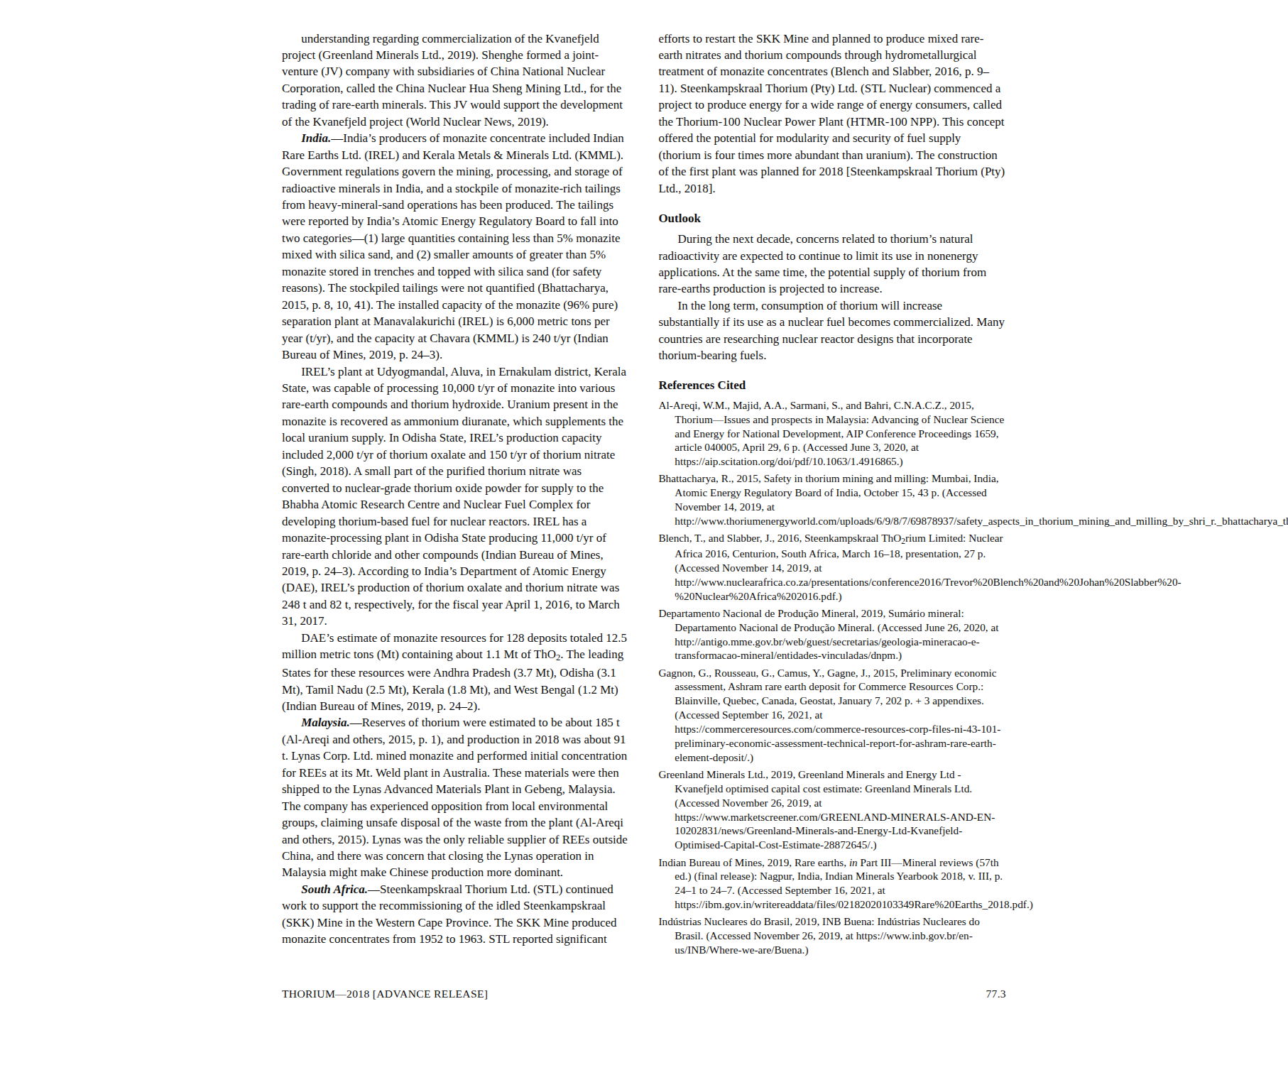understanding regarding commercialization of the Kvanefjeld project (Greenland Minerals Ltd., 2019). Shenghe formed a joint-venture (JV) company with subsidiaries of China National Nuclear Corporation, called the China Nuclear Hua Sheng Mining Ltd., for the trading of rare-earth minerals. This JV would support the development of the Kvanefjeld project (World Nuclear News, 2019).
India.—India’s producers of monazite concentrate included Indian Rare Earths Ltd. (IREL) and Kerala Metals & Minerals Ltd. (KMML). Government regulations govern the mining, processing, and storage of radioactive minerals in India, and a stockpile of monazite-rich tailings from heavy-mineral-sand operations has been produced. The tailings were reported by India’s Atomic Energy Regulatory Board to fall into two categories—(1) large quantities containing less than 5% monazite mixed with silica sand, and (2) smaller amounts of greater than 5% monazite stored in trenches and topped with silica sand (for safety reasons). The stockpiled tailings were not quantified (Bhattacharya, 2015, p. 8, 10, 41). The installed capacity of the monazite (96% pure) separation plant at Manavalakurichi (IREL) is 6,000 metric tons per year (t/yr), and the capacity at Chavara (KMML) is 240 t/yr (Indian Bureau of Mines, 2019, p. 24–3).
IREL’s plant at Udyogmandal, Aluva, in Ernakulam district, Kerala State, was capable of processing 10,000 t/yr of monazite into various rare-earth compounds and thorium hydroxide. Uranium present in the monazite is recovered as ammonium diuranate, which supplements the local uranium supply. In Odisha State, IREL’s production capacity included 2,000 t/yr of thorium oxalate and 150 t/yr of thorium nitrate (Singh, 2018). A small part of the purified thorium nitrate was converted to nuclear-grade thorium oxide powder for supply to the Bhabha Atomic Research Centre and Nuclear Fuel Complex for developing thorium-based fuel for nuclear reactors. IREL has a monazite-processing plant in Odisha State producing 11,000 t/yr of rare-earth chloride and other compounds (Indian Bureau of Mines, 2019, p. 24–3). According to India’s Department of Atomic Energy (DAE), IREL’s production of thorium oxalate and thorium nitrate was 248 t and 82 t, respectively, for the fiscal year April 1, 2016, to March 31, 2017.
DAE’s estimate of monazite resources for 128 deposits totaled 12.5 million metric tons (Mt) containing about 1.1 Mt of ThO2. The leading States for these resources were Andhra Pradesh (3.7 Mt), Odisha (3.1 Mt), Tamil Nadu (2.5 Mt), Kerala (1.8 Mt), and West Bengal (1.2 Mt) (Indian Bureau of Mines, 2019, p. 24–2).
Malaysia.—Reserves of thorium were estimated to be about 185 t (Al-Areqi and others, 2015, p. 1), and production in 2018 was about 91 t. Lynas Corp. Ltd. mined monazite and performed initial concentration for REEs at its Mt. Weld plant in Australia. These materials were then shipped to the Lynas Advanced Materials Plant in Gebeng, Malaysia. The company has experienced opposition from local environmental groups, claiming unsafe disposal of the waste from the plant (Al-Areqi and others, 2015). Lynas was the only reliable supplier of REEs outside China, and there was concern that closing the Lynas operation in Malaysia might make Chinese production more dominant.
South Africa.—Steenkampskraal Thorium Ltd. (STL) continued work to support the recommissioning of the idled Steenkampskraal (SKK) Mine in the Western Cape Province. The SKK Mine produced monazite concentrates from 1952 to 1963. STL reported significant efforts to restart the SKK Mine and planned to produce mixed rare-earth nitrates and thorium compounds through hydrometallurgical treatment of monazite concentrates (Blench and Slabber, 2016, p. 9–11). Steenkampskraal Thorium (Pty) Ltd. (STL Nuclear) commenced a project to produce energy for a wide range of energy consumers, called the Thorium-100 Nuclear Power Plant (HTMR-100 NPP). This concept offered the potential for modularity and security of fuel supply (thorium is four times more abundant than uranium). The construction of the first plant was planned for 2018 [Steenkampskraal Thorium (Pty) Ltd., 2018].
Outlook
During the next decade, concerns related to thorium’s natural radioactivity are expected to continue to limit its use in nonenergy applications. At the same time, the potential supply of thorium from rare-earths production is projected to increase.
In the long term, consumption of thorium will increase substantially if its use as a nuclear fuel becomes commercialized. Many countries are researching nuclear reactor designs that incorporate thorium-bearing fuels.
References Cited
Al-Areqi, W.M., Majid, A.A., Sarmani, S., and Bahri, C.N.A.C.Z., 2015, Thorium—Issues and prospects in Malaysia: Advancing of Nuclear Science and Energy for National Development, AIP Conference Proceedings 1659, article 040005, April 29, 6 p. (Accessed June 3, 2020, at https://aip.scitation.org/doi/pdf/10.1063/1.4916865.)
Bhattacharya, R., 2015, Safety in thorium mining and milling: Mumbai, India, Atomic Energy Regulatory Board of India, October 15, 43 p. (Accessed November 14, 2019, at http://www.thoriumenergyworld.com/uploads/6/9/8/7/69878937/safety_aspects_in_thorium_mining_and_milling_by_shri_r._bhattacharya_thec15_slides.pdf.)
Blench, T., and Slabber, J., 2016, Steenkampskraal ThO2rium Limited: Nuclear Africa 2016, Centurion, South Africa, March 16–18, presentation, 27 p. (Accessed November 14, 2019, at http://www.nuclearafrica.co.za/presentations/conference2016/Trevor%20Blench%20and%20Johan%20Slabber%20-%20Nuclear%20Africa%202016.pdf.)
Departamento Nacional de Produção Mineral, 2019, Sumário mineral: Departamento Nacional de Produção Mineral. (Accessed June 26, 2020, at http://antigo.mme.gov.br/web/guest/secretarias/geologia-mineracao-e-transformacao-mineral/entidades-vinculadas/dnpm.)
Gagnon, G., Rousseau, G., Camus, Y., Gagne, J., 2015, Preliminary economic assessment, Ashram rare earth deposit for Commerce Resources Corp.: Blainville, Quebec, Canada, Geostat, January 7, 202 p. + 3 appendixes. (Accessed September 16, 2021, at https://commerceresources.com/commerce-resources-corp-files-ni-43-101-preliminary-economic-assessment-technical-report-for-ashram-rare-earth-element-deposit/.)
Greenland Minerals Ltd., 2019, Greenland Minerals and Energy Ltd - Kvanefjeld optimised capital cost estimate: Greenland Minerals Ltd. (Accessed November 26, 2019, at https://www.marketscreener.com/GREENLAND-MINERALS-AND-EN-10202831/news/Greenland-Minerals-and-Energy-Ltd-Kvanefjeld-Optimised-Capital-Cost-Estimate-28872645/.)
Indian Bureau of Mines, 2019, Rare earths, in Part III—Mineral reviews (57th ed.) (final release): Nagpur, India, Indian Minerals Yearbook 2018, v. III, p. 24–1 to 24–7. (Accessed September 16, 2021, at https://ibm.gov.in/writereaddata/files/02182020103349Rare%20Earths_2018.pdf.)
Indústrias Nucleares do Brasil, 2019, INB Buena: Indústrias Nucleares do Brasil. (Accessed November 26, 2019, at https://www.inb.gov.br/en-us/INB/Where-we-are/Buena.)
THORIUM—2018 [ADVANCE RELEASE] 77.3